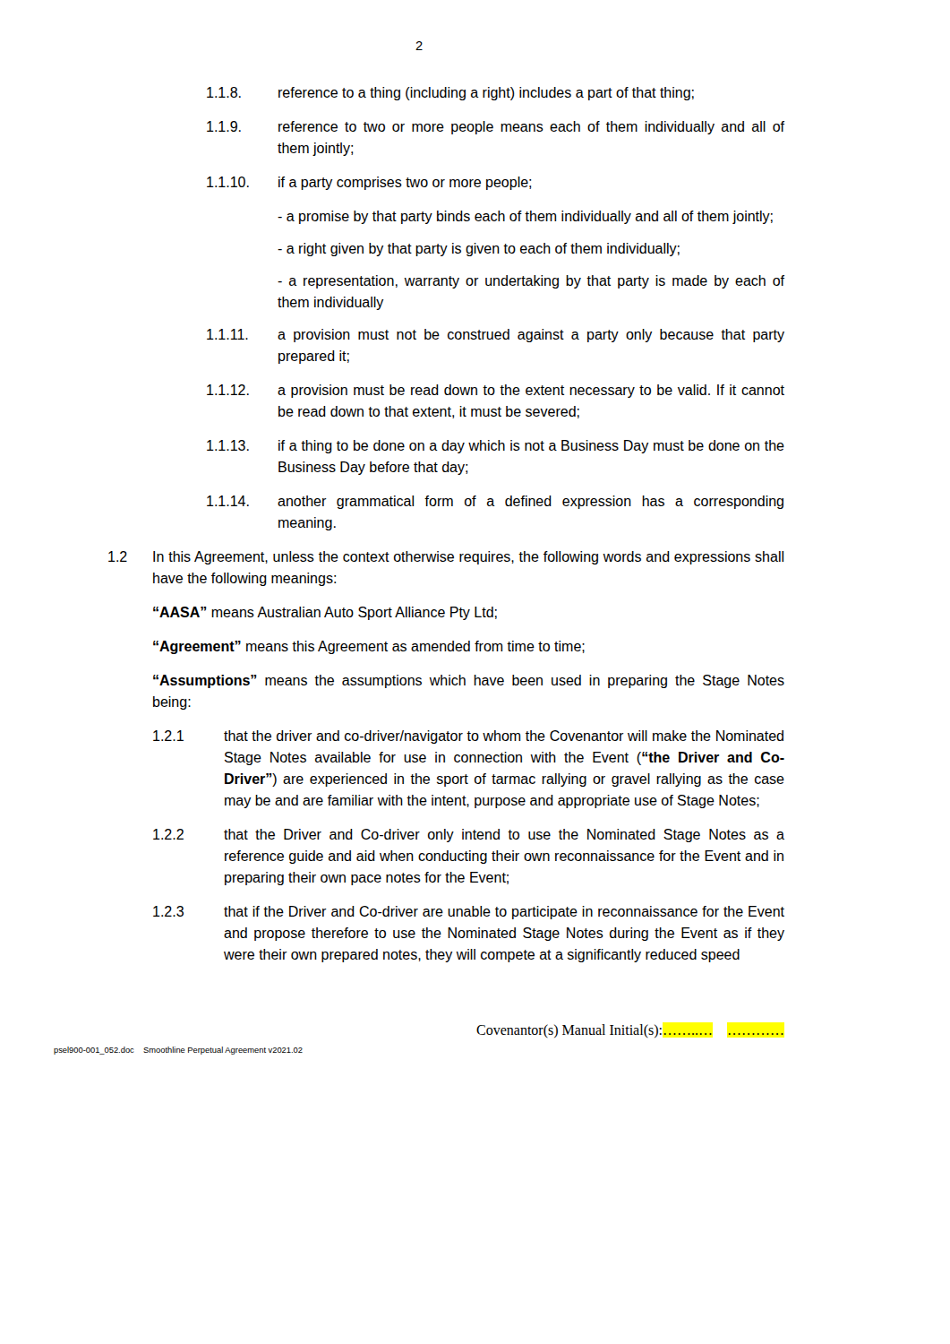2
1.1.8.
reference to a thing (including a right) includes a part of that thing;
1.1.9.
reference to two or more people means each of them individually and all of them jointly;
1.1.10.
if a party comprises two or more people;
- a promise by that party binds each of them individually and all of them jointly;
- a right given by that party is given to each of them individually;
- a representation, warranty or undertaking by that party is made by each of them individually
1.1.11.
a provision must not be construed against a party only because that party prepared it;
1.1.12.
a provision must be read down to the extent necessary to be valid. If it cannot be read down to that extent, it must be severed;
1.1.13.
if a thing to be done on a day which is not a Business Day must be done on the Business Day before that day;
1.1.14.
another grammatical form of a defined expression has a corresponding meaning.
1.2
In this Agreement, unless the context otherwise requires, the following words and expressions shall have the following meanings:
“AASA” means Australian Auto Sport Alliance Pty Ltd;
“Agreement” means this Agreement as amended from time to time;
“Assumptions” means the assumptions which have been used in preparing the Stage Notes being:
1.2.1
that the driver and co-driver/navigator to whom the Covenantor will make the Nominated Stage Notes available for use in connection with the Event (“the Driver and Co-Driver”) are experienced in the sport of tarmac rallying or gravel rallying as the case may be and are familiar with the intent, purpose and appropriate use of Stage Notes;
1.2.2
that the Driver and Co-driver only intend to use the Nominated Stage Notes as a reference guide and aid when conducting their own reconnaissance for the Event and in preparing their own pace notes for the Event;
1.2.3
that if the Driver and Co-driver are unable to participate in reconnaissance for the Event and propose therefore to use the Nominated Stage Notes during the Event as if they were their own prepared notes, they will compete at a significantly reduced speed
Covenantor(s) Manual Initial(s):……..… …………
psel900-001_052.doc Smoothline Perpetual Agreement v2021.02